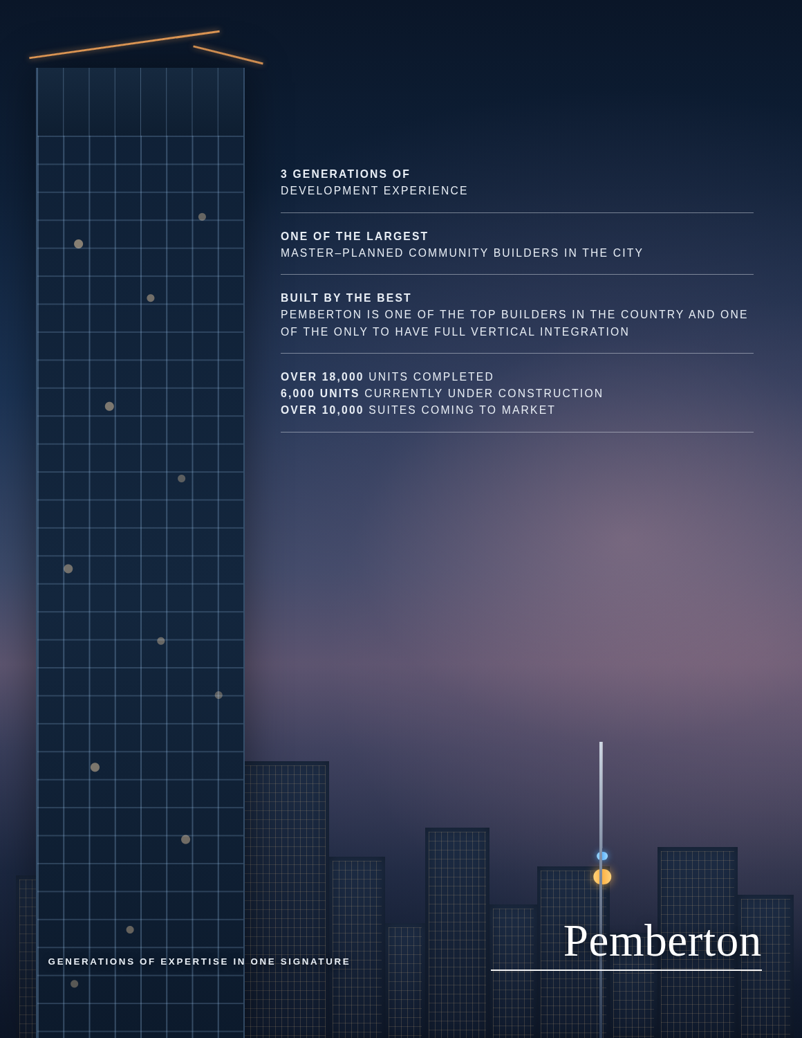3 GENERATIONS OF DEVELOPMENT EXPERIENCE
ONE OF THE LARGEST MASTER–PLANNED COMMUNITY BUILDERS IN THE CITY
BUILT BY THE BEST PEMBERTON IS ONE OF THE TOP BUILDERS IN THE COUNTRY AND ONE OF THE ONLY TO HAVE FULL VERTICAL INTEGRATION
OVER 18,000 UNITS COMPLETED
6,000 UNITS CURRENTLY UNDER CONSTRUCTION
OVER 10,000 SUITES COMING TO MARKET
Generations of expertise in one signature
Pemberton